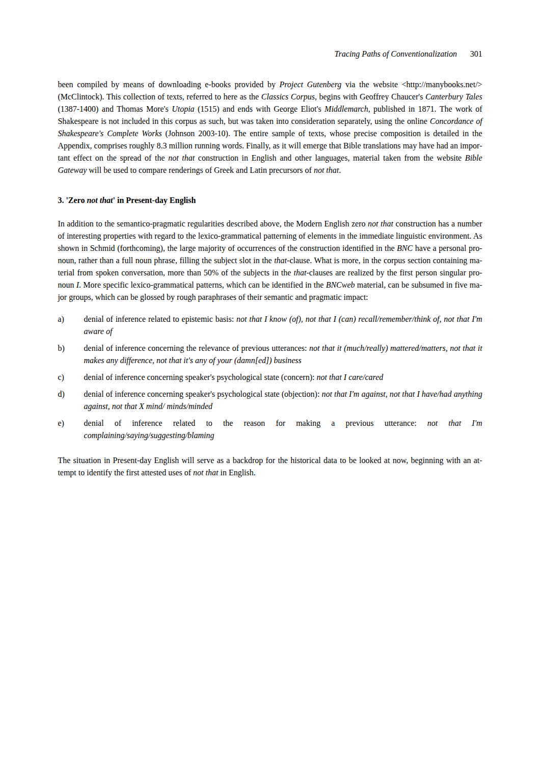Tracing Paths of Conventionalization301
been compiled by means of downloading e-books provided by Project Gutenberg via the website <http://manybooks.net/> (McClintock). This collection of texts, referred to here as the Classics Corpus, begins with Geoffrey Chaucer's Canterbury Tales (1387-1400) and Thomas More's Utopia (1515) and ends with George Eliot's Middlemarch, published in 1871. The work of Shakespeare is not included in this corpus as such, but was taken into consideration separately, using the online Concordance of Shakespeare's Complete Works (Johnson 2003-10). The entire sample of texts, whose precise composition is detailed in the Appendix, comprises roughly 8.3 million running words. Finally, as it will emerge that Bible translations may have had an important effect on the spread of the not that construction in English and other languages, material taken from the website Bible Gateway will be used to compare renderings of Greek and Latin precursors of not that.
3. 'Zero not that' in Present-day English
In addition to the semantico-pragmatic regularities described above, the Modern English zero not that construction has a number of interesting properties with regard to the lexico-grammatical patterning of elements in the immediate linguistic environment. As shown in Schmid (forthcoming), the large majority of occurrences of the construction identified in the BNC have a personal pronoun, rather than a full noun phrase, filling the subject slot in the that-clause. What is more, in the corpus section containing material from spoken conversation, more than 50% of the subjects in the that-clauses are realized by the first person singular pronoun I. More specific lexico-grammatical patterns, which can be identified in the BNCweb material, can be subsumed in five major groups, which can be glossed by rough paraphrases of their semantic and pragmatic impact:
a) denial of inference related to epistemic basis: not that I know (of), not that I (can) recall/remember/think of, not that I'm aware of
b) denial of inference concerning the relevance of previous utterances: not that it (much/really) mattered/matters, not that it makes any difference, not that it's any of your (damn[ed]) business
c) denial of inference concerning speaker's psychological state (concern): not that I care/cared
d) denial of inference concerning speaker's psychological state (objection): not that I'm against, not that I have/had anything against, not that X mind/ minds/minded
e) denial of inference related to the reason for making a previous utterance: not that I'm complaining/saying/suggesting/blaming
The situation in Present-day English will serve as a backdrop for the historical data to be looked at now, beginning with an attempt to identify the first attested uses of not that in English.